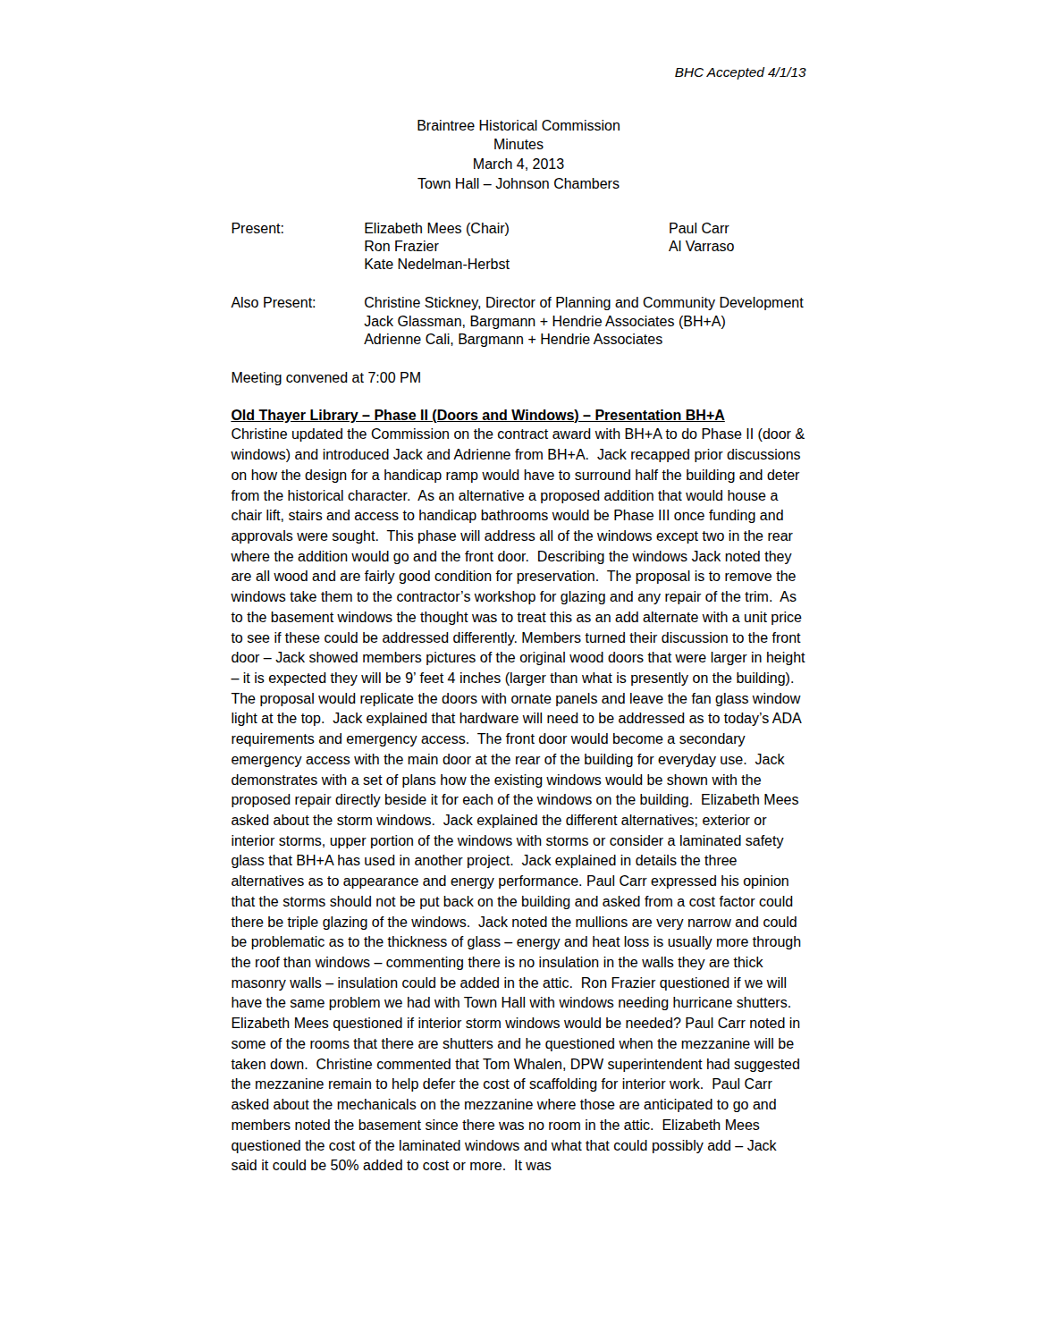BHC Accepted 4/1/13
Braintree Historical Commission
Minutes
March 4, 2013
Town Hall – Johnson Chambers
| Present: | Elizabeth Mees (Chair) | Paul Carr |
| | Ron Frazier | Al Varraso |
| | Kate Nedelman-Herbst | |
| Also Present: | Christine Stickney, Director of Planning and Community Development |
| | Jack Glassman, Bargmann + Hendrie Associates (BH+A) |
| | Adrienne Cali, Bargmann + Hendrie Associates |
Meeting convened at 7:00 PM
Old Thayer Library – Phase II (Doors and Windows) – Presentation BH+A
Christine updated the Commission on the contract award with BH+A to do Phase II (door & windows) and introduced Jack and Adrienne from BH+A. Jack recapped prior discussions on how the design for a handicap ramp would have to surround half the building and deter from the historical character. As an alternative a proposed addition that would house a chair lift, stairs and access to handicap bathrooms would be Phase III once funding and approvals were sought. This phase will address all of the windows except two in the rear where the addition would go and the front door. Describing the windows Jack noted they are all wood and are fairly good condition for preservation. The proposal is to remove the windows take them to the contractor’s workshop for glazing and any repair of the trim. As to the basement windows the thought was to treat this as an add alternate with a unit price to see if these could be addressed differently. Members turned their discussion to the front door – Jack showed members pictures of the original wood doors that were larger in height – it is expected they will be 9’ feet 4 inches (larger than what is presently on the building). The proposal would replicate the doors with ornate panels and leave the fan glass window light at the top. Jack explained that hardware will need to be addressed as to today’s ADA requirements and emergency access. The front door would become a secondary emergency access with the main door at the rear of the building for everyday use. Jack demonstrates with a set of plans how the existing windows would be shown with the proposed repair directly beside it for each of the windows on the building. Elizabeth Mees asked about the storm windows. Jack explained the different alternatives; exterior or interior storms, upper portion of the windows with storms or consider a laminated safety glass that BH+A has used in another project. Jack explained in details the three alternatives as to appearance and energy performance. Paul Carr expressed his opinion that the storms should not be put back on the building and asked from a cost factor could there be triple glazing of the windows. Jack noted the mullions are very narrow and could be problematic as to the thickness of glass – energy and heat loss is usually more through the roof than windows – commenting there is no insulation in the walls they are thick masonry walls – insulation could be added in the attic. Ron Frazier questioned if we will have the same problem we had with Town Hall with windows needing hurricane shutters. Elizabeth Mees questioned if interior storm windows would be needed? Paul Carr noted in some of the rooms that there are shutters and he questioned when the mezzanine will be taken down. Christine commented that Tom Whalen, DPW superintendent had suggested the mezzanine remain to help defer the cost of scaffolding for interior work. Paul Carr asked about the mechanicals on the mezzanine where those are anticipated to go and members noted the basement since there was no room in the attic. Elizabeth Mees questioned the cost of the laminated windows and what that could possibly add – Jack said it could be 50% added to cost or more. It was